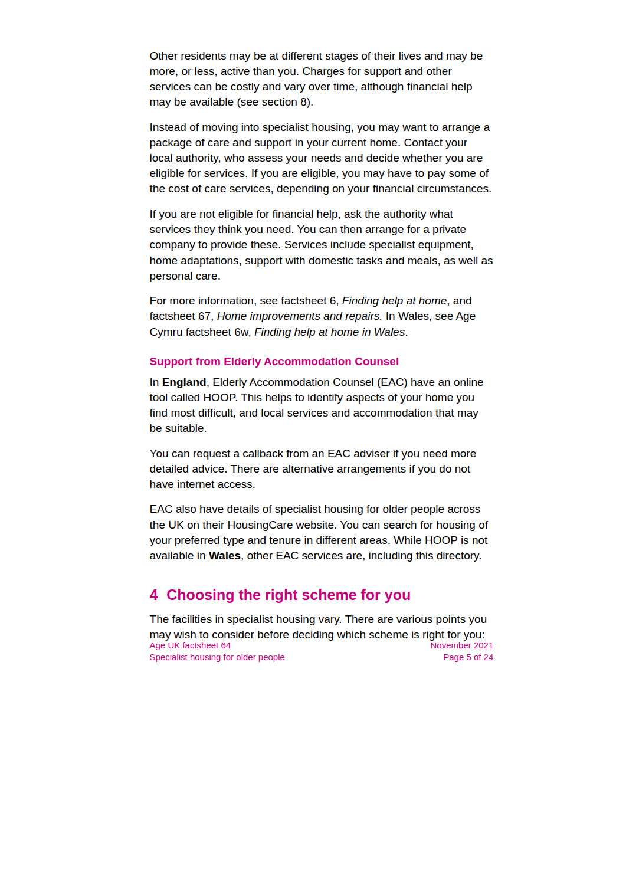Other residents may be at different stages of their lives and may be more, or less, active than you. Charges for support and other services can be costly and vary over time, although financial help may be available (see section 8).
Instead of moving into specialist housing, you may want to arrange a package of care and support in your current home. Contact your local authority, who assess your needs and decide whether you are eligible for services. If you are eligible, you may have to pay some of the cost of care services, depending on your financial circumstances.
If you are not eligible for financial help, ask the authority what services they think you need. You can then arrange for a private company to provide these. Services include specialist equipment, home adaptations, support with domestic tasks and meals, as well as personal care.
For more information, see factsheet 6, Finding help at home, and factsheet 67, Home improvements and repairs. In Wales, see Age Cymru factsheet 6w, Finding help at home in Wales.
Support from Elderly Accommodation Counsel
In England, Elderly Accommodation Counsel (EAC) have an online tool called HOOP. This helps to identify aspects of your home you find most difficult, and local services and accommodation that may be suitable.
You can request a callback from an EAC adviser if you need more detailed advice. There are alternative arrangements if you do not have internet access.
EAC also have details of specialist housing for older people across the UK on their HousingCare website. You can search for housing of your preferred type and tenure in different areas. While HOOP is not available in Wales, other EAC services are, including this directory.
4 Choosing the right scheme for you
The facilities in specialist housing vary. There are various points you may wish to consider before deciding which scheme is right for you:
Age UK factsheet 64
Specialist housing for older people
November 2021
Page 5 of 24